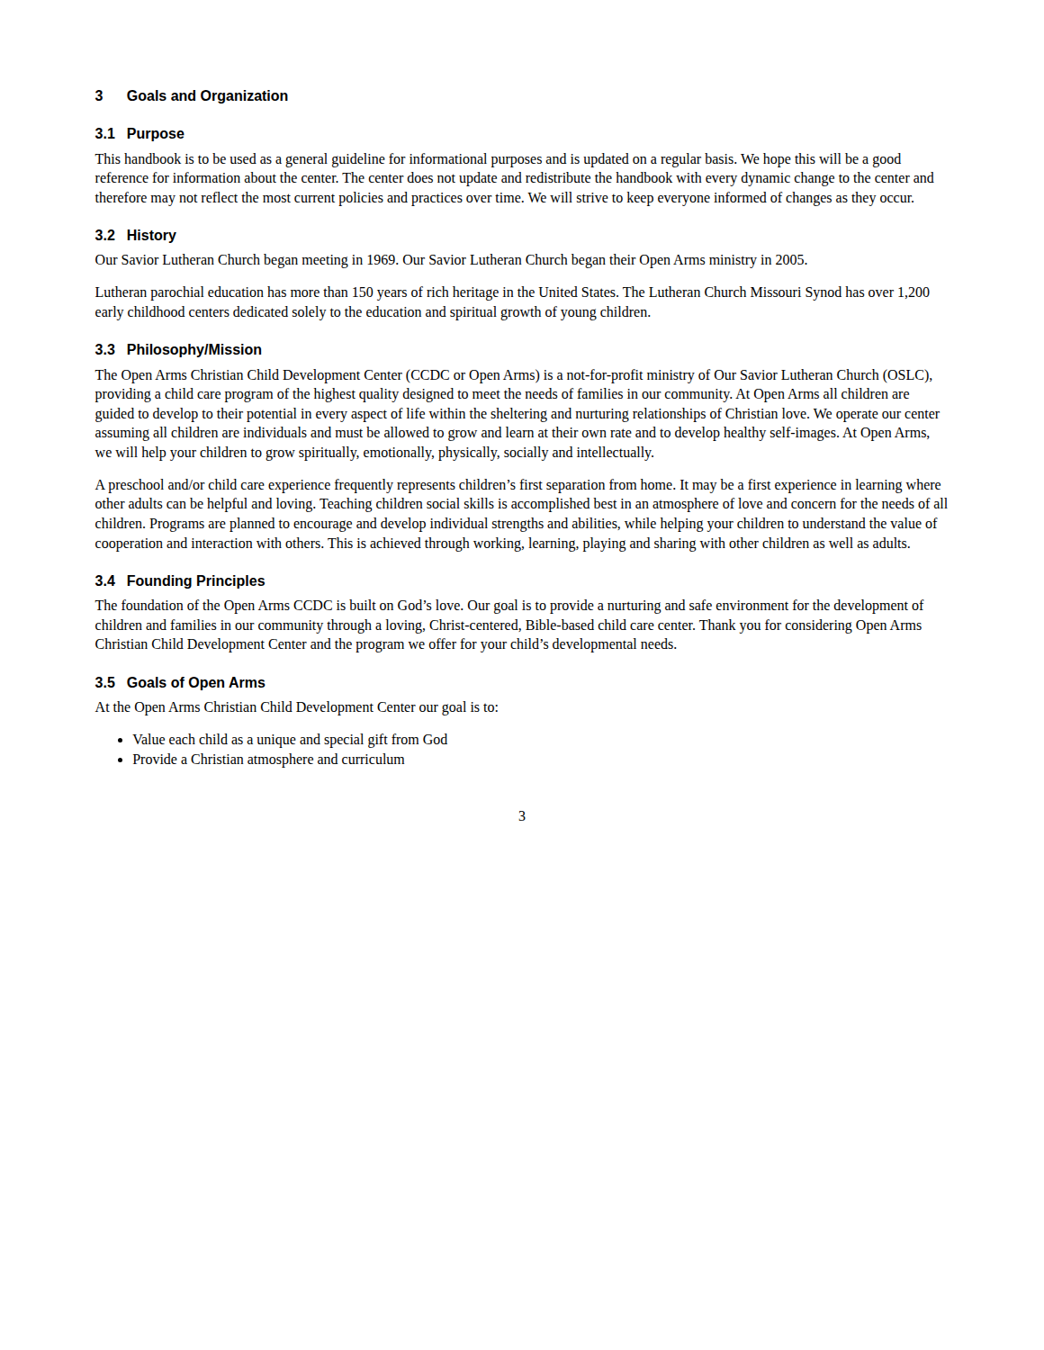3 Goals and Organization
3.1 Purpose
This handbook is to be used as a general guideline for informational purposes and is updated on a regular basis. We hope this will be a good reference for information about the center. The center does not update and redistribute the handbook with every dynamic change to the center and therefore may not reflect the most current policies and practices over time. We will strive to keep everyone informed of changes as they occur.
3.2 History
Our Savior Lutheran Church began meeting in 1969. Our Savior Lutheran Church began their Open Arms ministry in 2005.
Lutheran parochial education has more than 150 years of rich heritage in the United States. The Lutheran Church Missouri Synod has over 1,200 early childhood centers dedicated solely to the education and spiritual growth of young children.
3.3 Philosophy/Mission
The Open Arms Christian Child Development Center (CCDC or Open Arms) is a not-for-profit ministry of Our Savior Lutheran Church (OSLC), providing a child care program of the highest quality designed to meet the needs of families in our community. At Open Arms all children are guided to develop to their potential in every aspect of life within the sheltering and nurturing relationships of Christian love. We operate our center assuming all children are individuals and must be allowed to grow and learn at their own rate and to develop healthy self-images. At Open Arms, we will help your children to grow spiritually, emotionally, physically, socially and intellectually.
A preschool and/or child care experience frequently represents children’s first separation from home. It may be a first experience in learning where other adults can be helpful and loving. Teaching children social skills is accomplished best in an atmosphere of love and concern for the needs of all children. Programs are planned to encourage and develop individual strengths and abilities, while helping your children to understand the value of cooperation and interaction with others. This is achieved through working, learning, playing and sharing with other children as well as adults.
3.4 Founding Principles
The foundation of the Open Arms CCDC is built on God’s love. Our goal is to provide a nurturing and safe environment for the development of children and families in our community through a loving, Christ-centered, Bible-based child care center. Thank you for considering Open Arms Christian Child Development Center and the program we offer for your child’s developmental needs.
3.5 Goals of Open Arms
At the Open Arms Christian Child Development Center our goal is to:
Value each child as a unique and special gift from God
Provide a Christian atmosphere and curriculum
3